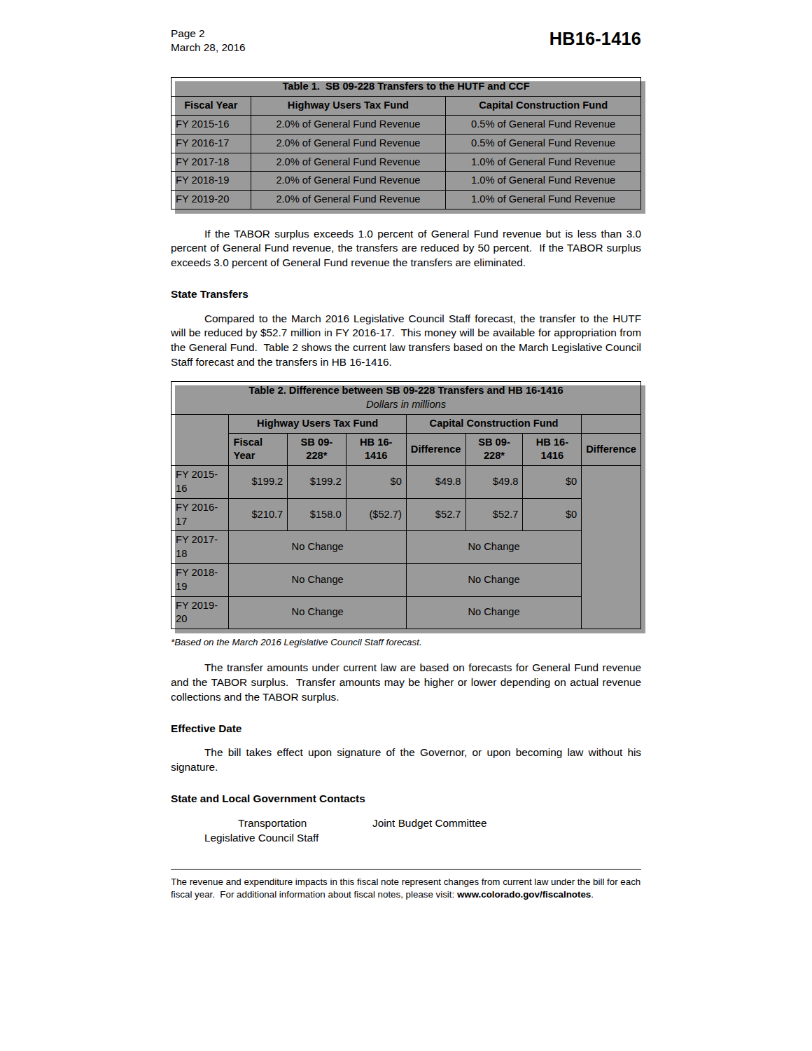Page 2
March 28, 2016
HB16-1416
Table 1. SB 09-228 Transfers to the HUTF and CCF
| Fiscal Year | Highway Users Tax Fund | Capital Construction Fund |
| --- | --- | --- |
| FY 2015-16 | 2.0% of General Fund Revenue | 0.5% of General Fund Revenue |
| FY 2016-17 | 2.0% of General Fund Revenue | 0.5% of General Fund Revenue |
| FY 2017-18 | 2.0% of General Fund Revenue | 1.0% of General Fund Revenue |
| FY 2018-19 | 2.0% of General Fund Revenue | 1.0% of General Fund Revenue |
| FY 2019-20 | 2.0% of General Fund Revenue | 1.0% of General Fund Revenue |
If the TABOR surplus exceeds 1.0 percent of General Fund revenue but is less than 3.0 percent of General Fund revenue, the transfers are reduced by 50 percent. If the TABOR surplus exceeds 3.0 percent of General Fund revenue the transfers are eliminated.
State Transfers
Compared to the March 2016 Legislative Council Staff forecast, the transfer to the HUTF will be reduced by $52.7 million in FY 2016-17. This money will be available for appropriation from the General Fund. Table 2 shows the current law transfers based on the March Legislative Council Staff forecast and the transfers in HB 16-1416.
Table 2. Difference between SB 09-228 Transfers and HB 16-1416 Dollars in millions
| | Highway Users Tax Fund | Capital Construction Fund |
| --- | --- | --- |
| Fiscal Year | SB 09-228* | HB 16-1416 | Difference | SB 09-228* | HB 16-1416 | Difference |
| FY 2015-16 | $199.2 | $199.2 | $0 | $49.8 | $49.8 | $0 |
| FY 2016-17 | $210.7 | $158.0 | ($52.7) | $52.7 | $52.7 | $0 |
| FY 2017-18 | No Change | No Change |
| FY 2018-19 | No Change | No Change |
| FY 2019-20 | No Change | No Change |
*Based on the March 2016 Legislative Council Staff forecast.
The transfer amounts under current law are based on forecasts for General Fund revenue and the TABOR surplus. Transfer amounts may be higher or lower depending on actual revenue collections and the TABOR surplus.
Effective Date
The bill takes effect upon signature of the Governor, or upon becoming law without his signature.
State and Local Government Contacts
Transportation Joint Budget Committee Legislative Council Staff
The revenue and expenditure impacts in this fiscal note represent changes from current law under the bill for each fiscal year. For additional information about fiscal notes, please visit: www.colorado.gov/fiscalnotes.